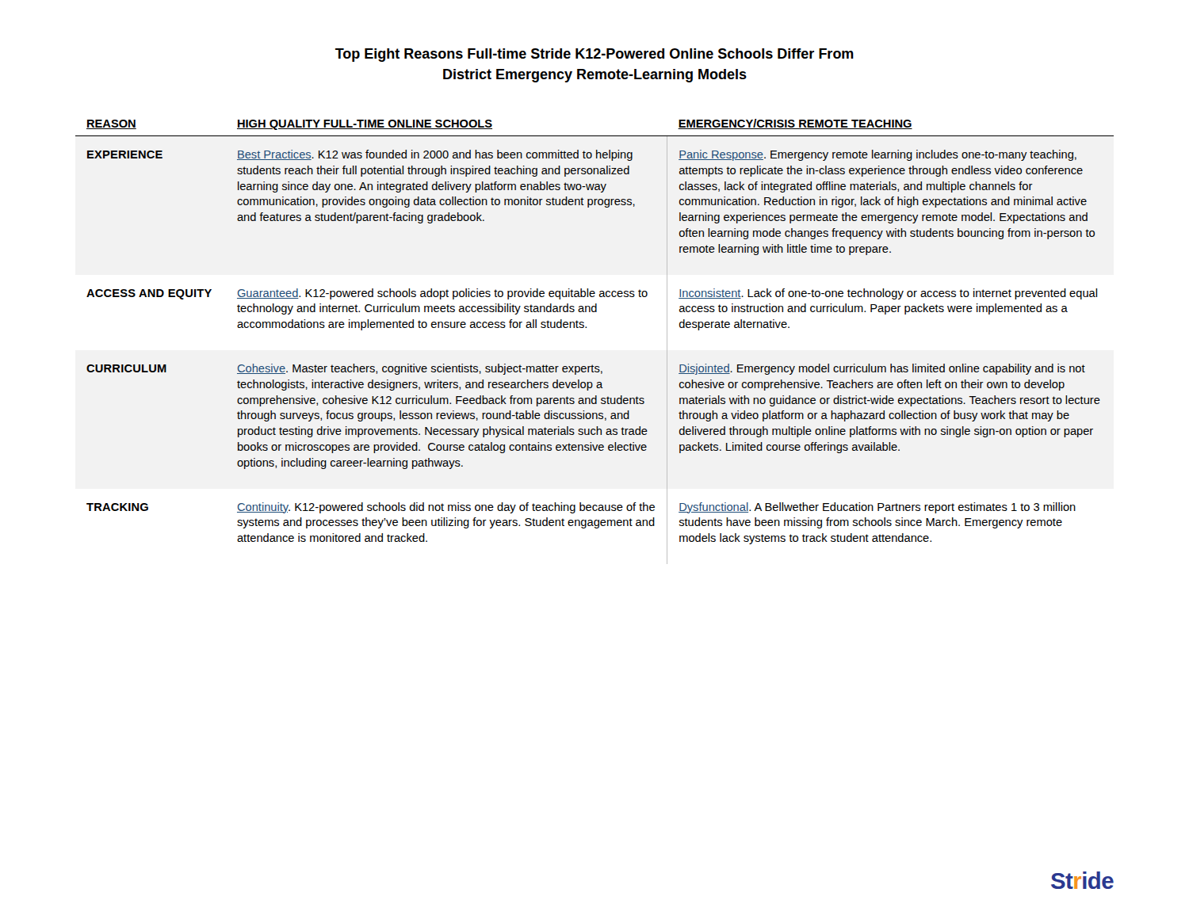Top Eight Reasons Full-time Stride K12-Powered Online Schools Differ From
District Emergency Remote-Learning Models
| REASON | HIGH QUALITY FULL-TIME ONLINE SCHOOLS | EMERGENCY/CRISIS REMOTE TEACHING |
| --- | --- | --- |
| EXPERIENCE | Best Practices . K12 was founded in 2000 and has been committed to helping students reach their full potential through inspired teaching and personalized learning since day one. An integrated delivery platform enables two-way communication, provides ongoing data collection to monitor student progress, and features a student/parent-facing gradebook. | Panic Response . Emergency remote learning includes one-to-many teaching, attempts to replicate the in-class experience through endless video conference classes, lack of integrated offline materials, and multiple channels for communication. Reduction in rigor, lack of high expectations and minimal active learning experiences permeate the emergency remote model. Expectations and often learning mode changes frequency with students bouncing from in-person to remote learning with little time to prepare. |
| ACCESS AND EQUITY | Guaranteed . K12-powered schools adopt policies to provide equitable access to technology and internet. Curriculum meets accessibility standards and accommodations are implemented to ensure access for all students. | Inconsistent . Lack of one-to-one technology or access to internet prevented equal access to instruction and curriculum. Paper packets were implemented as a desperate alternative. |
| CURRICULUM | Cohesive . Master teachers, cognitive scientists, subject-matter experts, technologists, interactive designers, writers, and researchers develop a comprehensive, cohesive K12 curriculum. Feedback from parents and students through surveys, focus groups, lesson reviews, round-table discussions, and product testing drive improvements. Necessary physical materials such as trade books or microscopes are provided. Course catalog contains extensive elective options, including career-learning pathways. | Disjointed . Emergency model curriculum has limited online capability and is not cohesive or comprehensive. Teachers are often left on their own to develop materials with no guidance or district-wide expectations. Teachers resort to lecture through a video platform or a haphazard collection of busy work that may be delivered through multiple online platforms with no single sign-on option or paper packets. Limited course offerings available. |
| TRACKING | Continuity . K12-powered schools did not miss one day of teaching because of the systems and processes they’ve been utilizing for years. Student engagement and attendance is monitored and tracked. | Dysfunctional . A Bellwether Education Partners report estimates 1 to 3 million students have been missing from schools since March. Emergency remote models lack systems to track student attendance. |
St ride